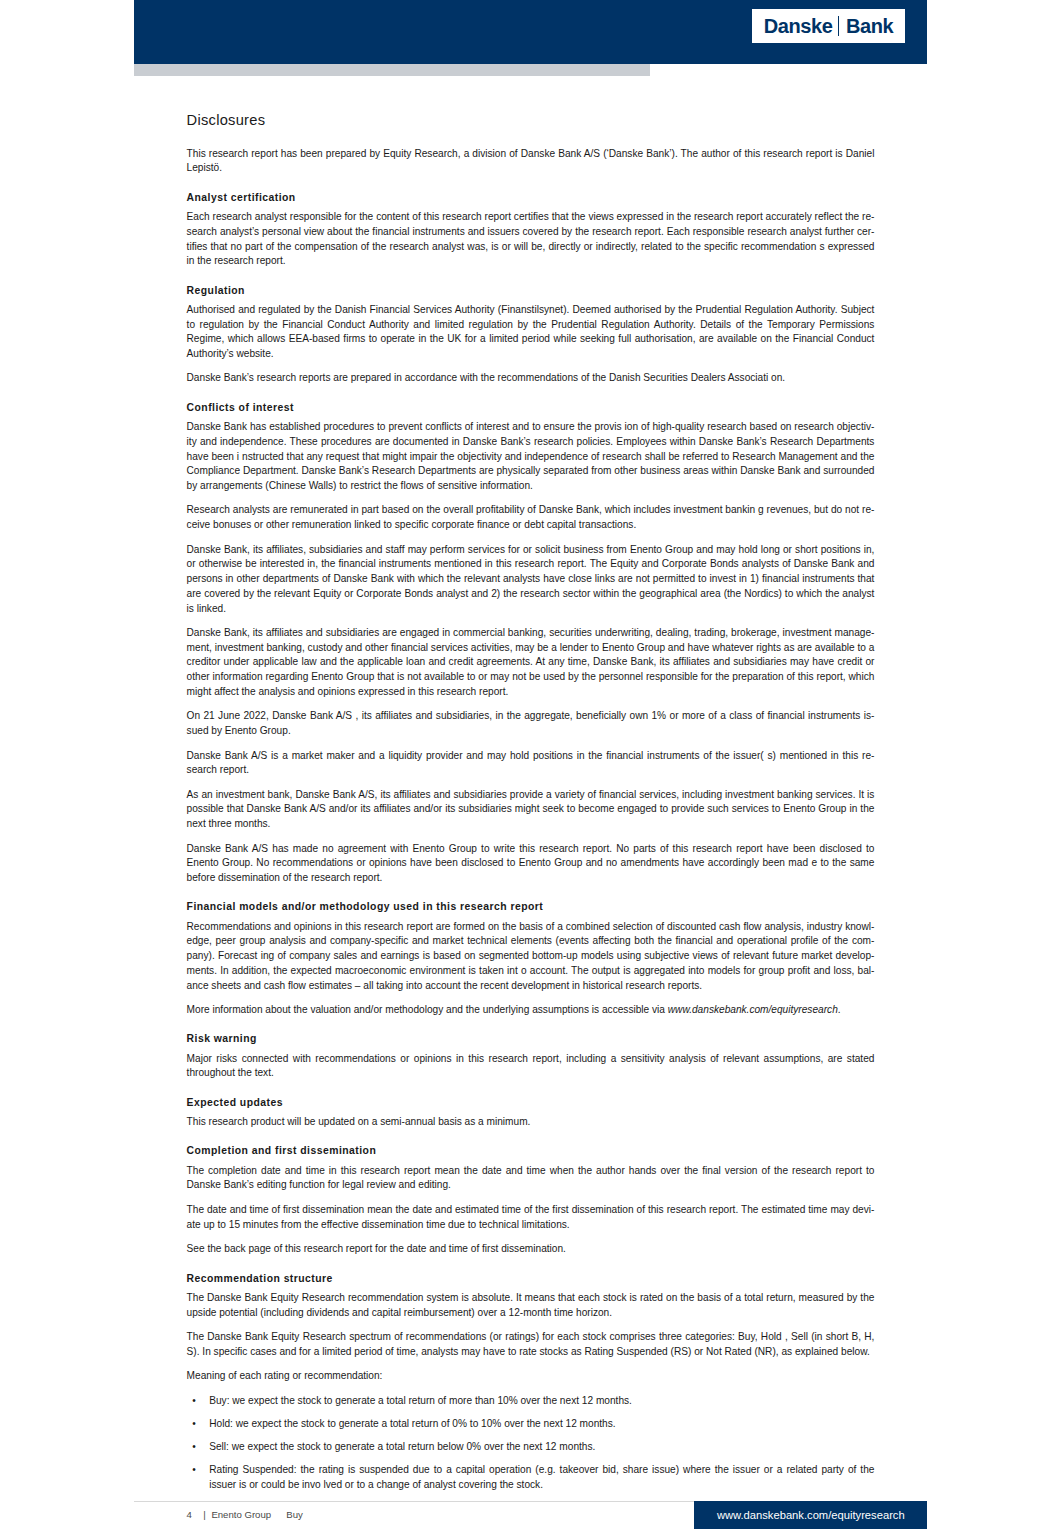Danske Bank
Disclosures
This research report has been prepared by Equity Research, a division of Danske Bank A/S (‘Danske Bank’). The author of this research report is Daniel Lepistö.
Analyst certification
Each research analyst responsible for the content of this research report certifies that the views expressed in the research report accurately reflect the research analyst’s personal view about the financial instruments and issuers covered by the research report. Each responsible research analyst further certifies that no part of the compensation of the research analyst was, is or will be, directly or indirectly, related to the specific recommendation s expressed in the research report.
Regulation
Authorised and regulated by the Danish Financial Services Authority (Finanstilsynet). Deemed authorised by the Prudential Regulation Authority. Subject to regulation by the Financial Conduct Authority and limited regulation by the Prudential Regulation Authority. Details of the Temporary Permissions Regime, which allows EEA-based firms to operate in the UK for a limited period while seeking full authorisation, are available on the Financial Conduct Authority’s website.
Danske Bank’s research reports are prepared in accordance with the recommendations of the Danish Securities Dealers Associati on.
Conflicts of interest
Danske Bank has established procedures to prevent conflicts of interest and to ensure the provis ion of high-quality research based on research objectivity and independence. These procedures are documented in Danske Bank’s research policies. Employees within Danske Bank’s Research Departments have been i nstructed that any request that might impair the objectivity and independence of research shall be referred to Research Management and the Compliance Department. Danske Bank’s Research Departments are physically separated from other business areas within Danske Bank and surrounded by arrangements (Chinese Walls) to restrict the flows of sensitive information.
Research analysts are remunerated in part based on the overall profitability of Danske Bank, which includes investment bankin g revenues, but do not receive bonuses or other remuneration linked to specific corporate finance or debt capital transactions.
Danske Bank, its affiliates, subsidiaries and staff may perform services for or solicit business from Enento Group and may hold long or short positions in, or otherwise be interested in, the financial instruments mentioned in this research report. The Equity and Corporate Bonds analysts of Danske Bank and persons in other departments of Danske Bank with which the relevant analysts have close links are not permitted to invest in 1) financial instruments that are covered by the relevant Equity or Corporate Bonds analyst and 2) the research sector within the geographical area (the Nordics) to which the analyst is linked.
Danske Bank, its affiliates and subsidiaries are engaged in commercial banking, securities underwriting, dealing, trading, brokerage, investment management, investment banking, custody and other financial services activities, may be a lender to Enento Group and have whatever rights as are available to a creditor under applicable law and the applicable loan and credit agreements. At any time, Danske Bank, its affiliates and subsidiaries may have credit or other information regarding Enento Group that is not available to or may not be used by the personnel responsible for the preparation of this report, which might affect the analysis and opinions expressed in this research report.
On 21 June 2022, Danske Bank A/S , its affiliates and subsidiaries, in the aggregate, beneficially own 1% or more of a class of financial instruments issued by Enento Group.
Danske Bank A/S is a market maker and a liquidity provider and may hold positions in the financial instruments of the issuer( s) mentioned in this research report.
As an investment bank, Danske Bank A/S, its affiliates and subsidiaries provide a variety of financial services, including investment banking services. It is possible that Danske Bank A/S and/or its affiliates and/or its subsidiaries might seek to become engaged to provide such services to Enento Group in the next three months.
Danske Bank A/S has made no agreement with Enento Group to write this research report. No parts of this research report have been disclosed to Enento Group. No recommendations or opinions have been disclosed to Enento Group and no amendments have accordingly been mad e to the same before dissemination of the research report.
Financial models and/or methodology used in this research report
Recommendations and opinions in this research report are formed on the basis of a combined selection of discounted cash flow analysis, industry knowledge, peer group analysis and company-specific and market technical elements (events affecting both the financial and operational profile of the company). Forecast ing of company sales and earnings is based on segmented bottom-up models using subjective views of relevant future market developments. In addition, the expected macroeconomic environment is taken int o account. The output is aggregated into models for group profit and loss, balance sheets and cash flow estimates – all taking into account the recent development in historical research reports.
More information about the valuation and/or methodology and the underlying assumptions is accessible via www.danskebank.com/equityresearch.
Risk warning
Major risks connected with recommendations or opinions in this research report, including a sensitivity analysis of relevant assumptions, are stated throughout the text.
Expected updates
This research product will be updated on a semi-annual basis as a minimum.
Completion and first dissemination
The completion date and time in this research report mean the date and time when the author hands over the final version of the research report to Danske Bank’s editing function for legal review and editing.
The date and time of first dissemination mean the date and estimated time of the first dissemination of this research report. The estimated time may deviate up to 15 minutes from the effective dissemination time due to technical limitations.
See the back page of this research report for the date and time of first dissemination.
Recommendation structure
The Danske Bank Equity Research recommendation system is absolute. It means that each stock is rated on the basis of a total return, measured by the upside potential (including dividends and capital reimbursement) over a 12-month time horizon.
The Danske Bank Equity Research spectrum of recommendations (or ratings) for each stock comprises three categories: Buy, Hold , Sell (in short B, H, S). In specific cases and for a limited period of time, analysts may have to rate stocks as Rating Suspended (RS) or Not Rated (NR), as explained below.
Meaning of each rating or recommendation:
Buy: we expect the stock to generate a total return of more than 10% over the next 12 months.
Hold: we expect the stock to generate a total return of 0% to 10% over the next 12 months.
Sell: we expect the stock to generate a total return below 0% over the next 12 months.
Rating Suspended: the rating is suspended due to a capital operation (e.g. takeover bid, share issue) where the issuer or a related party of the issuer is or could be invo lved or to a change of analyst covering the stock.
4|Enento Group Buy
www.danskebank.com/equityresearch